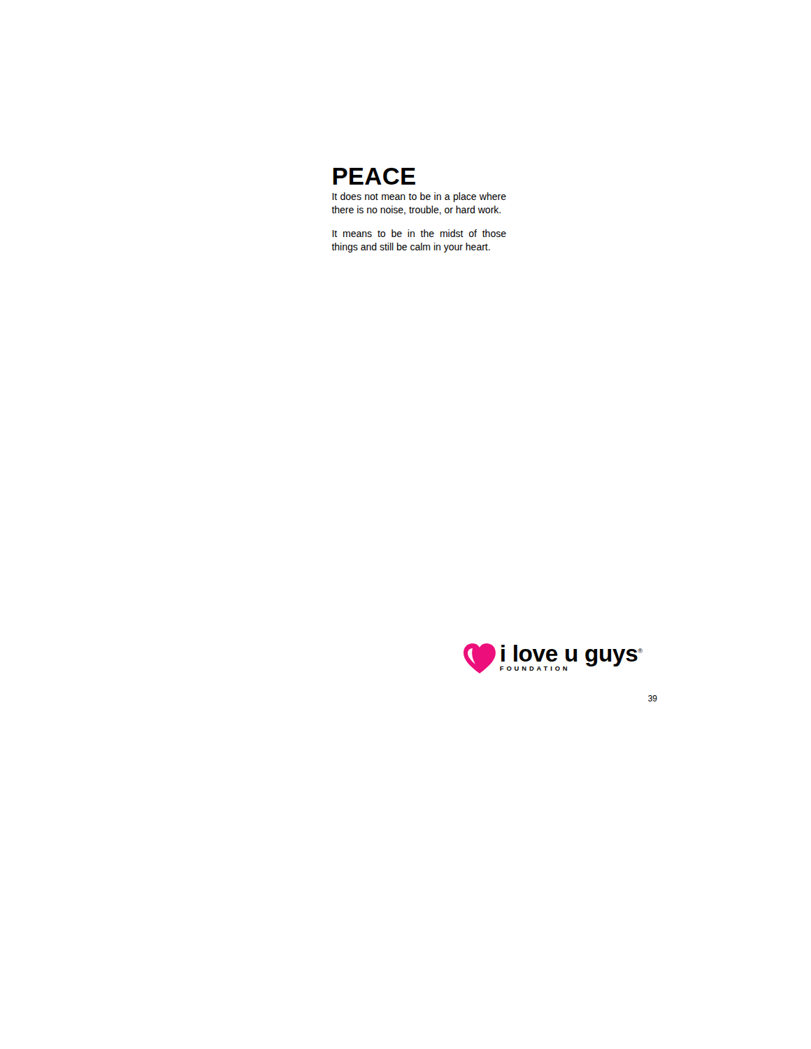PEACE
It does not mean to be in a place where there is no noise, trouble, or hard work.
It means to be in the midst of those things and still be calm in your heart.
i love u guys®
FOUNDATION
39